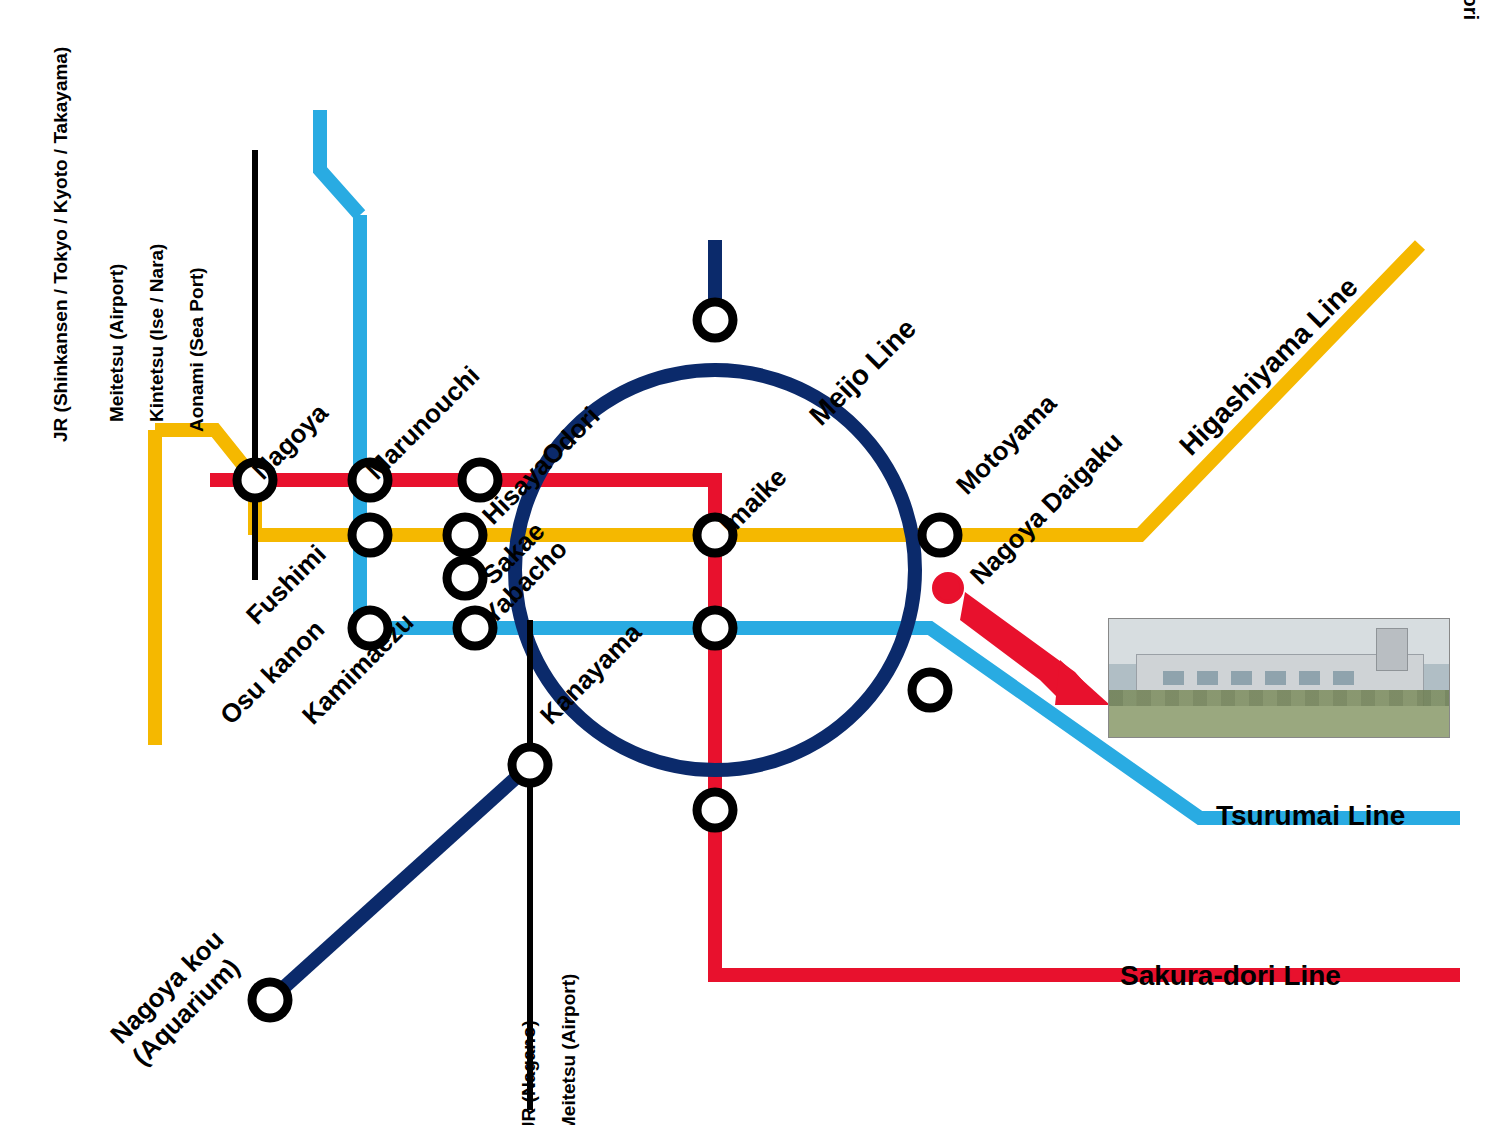JR (Shinkansen / Tokyo / Kyoto / Takayama)
Meitetsu (Airport)
Kintetsu (Ise / Nara)
Aonami (Sea Port)
Nagoya
Marunouchi
HisayaOdori
Sakae
Yabacho
Fushimi
Osu kanon
Kamimaezu
Kanayama
Imaike
Motoyama
Nagoya Daigaku
Meijo Line
Higashiyama Line
Tsurumai Line
Sakura-dori Line
Nagoya kou
(Aquarium)
JR (Nagano)
Meitetsu (Airport)
© Kensaku Mori